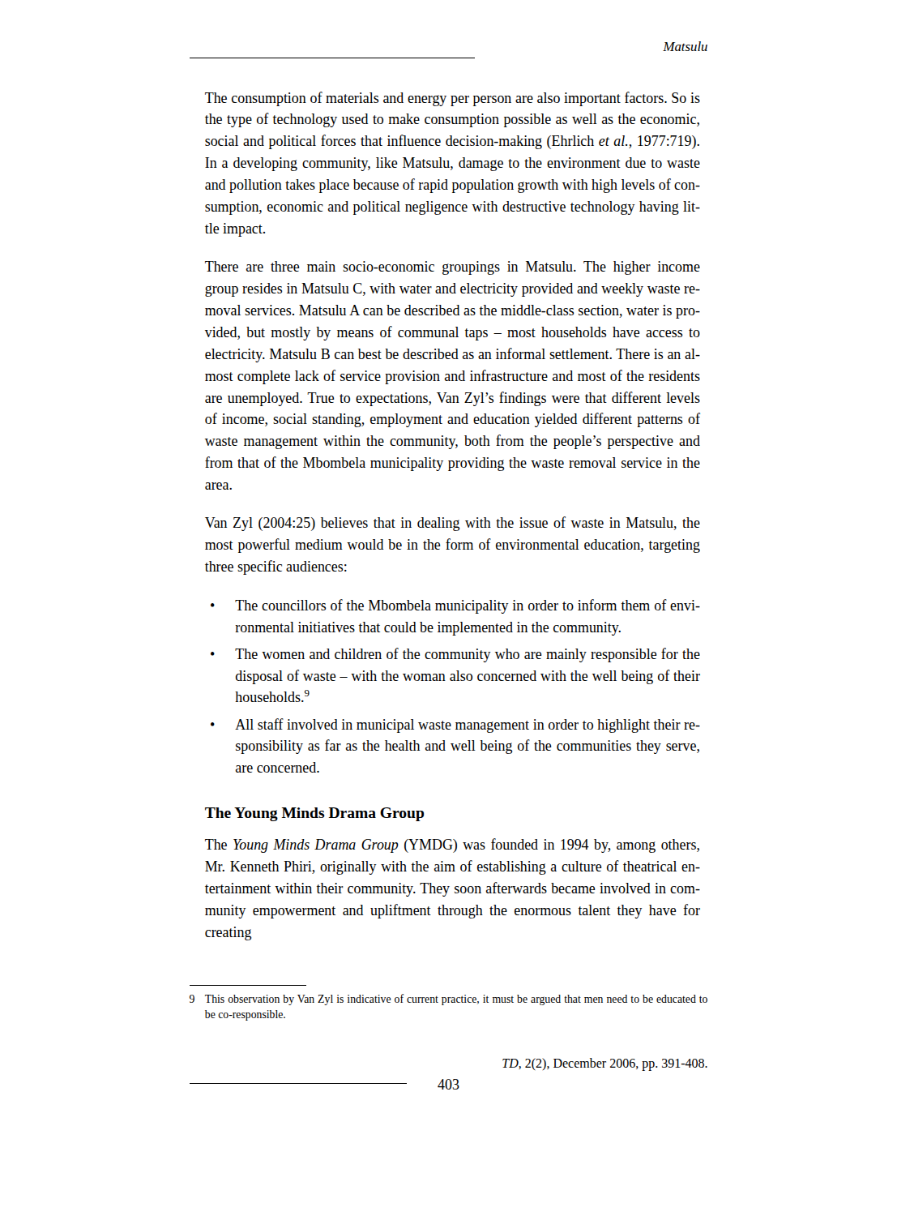Matsulu
The consumption of materials and energy per person are also important factors. So is the type of technology used to make consumption possible as well as the economic, social and political forces that influence decision-making (Ehrlich et al., 1977:719). In a developing community, like Matsulu, damage to the environment due to waste and pollution takes place because of rapid population growth with high levels of consumption, economic and political negligence with destructive technology having little impact.
There are three main socio-economic groupings in Matsulu. The higher income group resides in Matsulu C, with water and electricity provided and weekly waste removal services. Matsulu A can be described as the middle-class section, water is provided, but mostly by means of communal taps – most households have access to electricity. Matsulu B can best be described as an informal settlement. There is an almost complete lack of service provision and infrastructure and most of the residents are unemployed. True to expectations, Van Zyl’s findings were that different levels of income, social standing, employment and education yielded different patterns of waste management within the community, both from the people’s perspective and from that of the Mbombela municipality providing the waste removal service in the area.
Van Zyl (2004:25) believes that in dealing with the issue of waste in Matsulu, the most powerful medium would be in the form of environmental education, targeting three specific audiences:
The councillors of the Mbombela municipality in order to inform them of environmental initiatives that could be implemented in the community.
The women and children of the community who are mainly responsible for the disposal of waste – with the woman also concerned with the well being of their households.9
All staff involved in municipal waste management in order to highlight their responsibility as far as the health and well being of the communities they serve, are concerned.
The Young Minds Drama Group
The Young Minds Drama Group (YMDG) was founded in 1994 by, among others, Mr. Kenneth Phiri, originally with the aim of establishing a culture of theatrical entertainment within their community. They soon afterwards became involved in community empowerment and upliftment through the enormous talent they have for creating
9 This observation by Van Zyl is indicative of current practice, it must be argued that men need to be educated to be co-responsible.
TD, 2(2), December 2006, pp. 391-408.
403